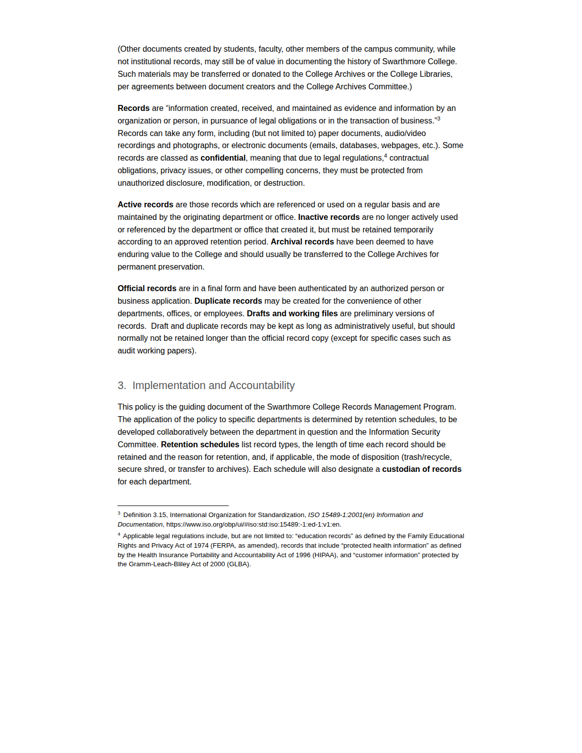(Other documents created by students, faculty, other members of the campus community, while not institutional records, may still be of value in documenting the history of Swarthmore College. Such materials may be transferred or donated to the College Archives or the College Libraries, per agreements between document creators and the College Archives Committee.)
Records are “information created, received, and maintained as evidence and information by an organization or person, in pursuance of legal obligations or in the transaction of business.”3 Records can take any form, including (but not limited to) paper documents, audio/video recordings and photographs, or electronic documents (emails, databases, webpages, etc.). Some records are classed as confidential, meaning that due to legal regulations,4 contractual obligations, privacy issues, or other compelling concerns, they must be protected from unauthorized disclosure, modification, or destruction.
Active records are those records which are referenced or used on a regular basis and are maintained by the originating department or office. Inactive records are no longer actively used or referenced by the department or office that created it, but must be retained temporarily according to an approved retention period. Archival records have been deemed to have enduring value to the College and should usually be transferred to the College Archives for permanent preservation.
Official records are in a final form and have been authenticated by an authorized person or business application. Duplicate records may be created for the convenience of other departments, offices, or employees. Drafts and working files are preliminary versions of records. Draft and duplicate records may be kept as long as administratively useful, but should normally not be retained longer than the official record copy (except for specific cases such as audit working papers).
3. Implementation and Accountability
This policy is the guiding document of the Swarthmore College Records Management Program. The application of the policy to specific departments is determined by retention schedules, to be developed collaboratively between the department in question and the Information Security Committee. Retention schedules list record types, the length of time each record should be retained and the reason for retention, and, if applicable, the mode of disposition (trash/recycle, secure shred, or transfer to archives). Each schedule will also designate a custodian of records for each department.
3 Definition 3.15, International Organization for Standardization, ISO 15489-1:2001(en) Information and Documentation, https://www.iso.org/obp/ui/#iso:std:iso:15489:-1:ed-1:v1:en.
4 Applicable legal regulations include, but are not limited to: “education records” as defined by the Family Educational Rights and Privacy Act of 1974 (FERPA, as amended), records that include “protected health information” as defined by the Health Insurance Portability and Accountability Act of 1996 (HIPAA), and “customer information” protected by the Gramm-Leach-Bliley Act of 2000 (GLBA).